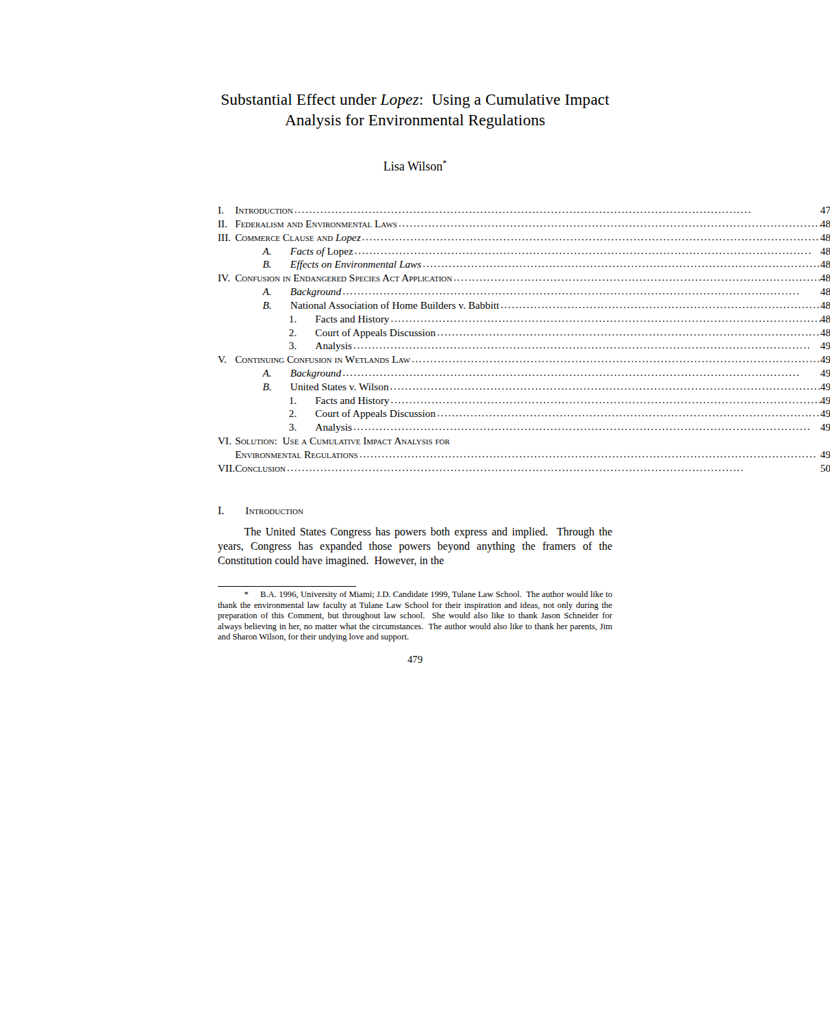Substantial Effect under Lopez: Using a Cumulative Impact Analysis for Environmental Regulations
Lisa Wilson*
| I. | Introduction ........................................................................................................................... | 479 |
| II. | Federalism and Environmental Laws ........................................................................................................................... | 480 |
| III. | Commerce Clause and Lopez ........................................................................................................................... | 483 |
| | A. Facts of Lopez ........................................................................................................................... | 484 |
| | B. Effects on Environmental Laws ........................................................................................................................... | 487 |
| IV. | Confusion in Endangered Species Act Application ........................................................................................................................... | 487 |
| | A. Background ........................................................................................................................... | 487 |
| | B. National Association of Home Builders v. Babbitt ........................................................................................................................... | 488 |
| | 1. Facts and History ........................................................................................................................... | 488 |
| | 2. Court of Appeals Discussion ........................................................................................................................... | 489 |
| | 3. Analysis ........................................................................................................................... | 494 |
| V. | Continuing Confusion in Wetlands Law ........................................................................................................................... | 494 |
| | A. Background ........................................................................................................................... | 494 |
| | B. United States v. Wilson ........................................................................................................................... | 495 |
| | 1. Facts and History ........................................................................................................................... | 495 |
| | 2. Court of Appeals Discussion ........................................................................................................................... | 496 |
| | 3. Analysis ........................................................................................................................... | 497 |
| VI. | Solution: Use a Cumulative Impact Analysis for | |
| | Environmental Regulations ........................................................................................................................... | 498 |
| VII. | Conclusion ........................................................................................................................... | 501 |
I.
Introduction
The United States Congress has powers both express and implied. Through the years, Congress has expanded those powers beyond anything the framers of the Constitution could have imagined. However, in the
*B.A. 1996, University of Miami; J.D. Candidate 1999, Tulane Law School. The author would like to thank the environmental law faculty at Tulane Law School for their inspiration and ideas, not only during the preparation of this Comment, but throughout law school. She would also like to thank Jason Schneider for always believing in her, no matter what the circumstances. The author would also like to thank her parents, Jim and Sharon Wilson, for their undying love and support.
479